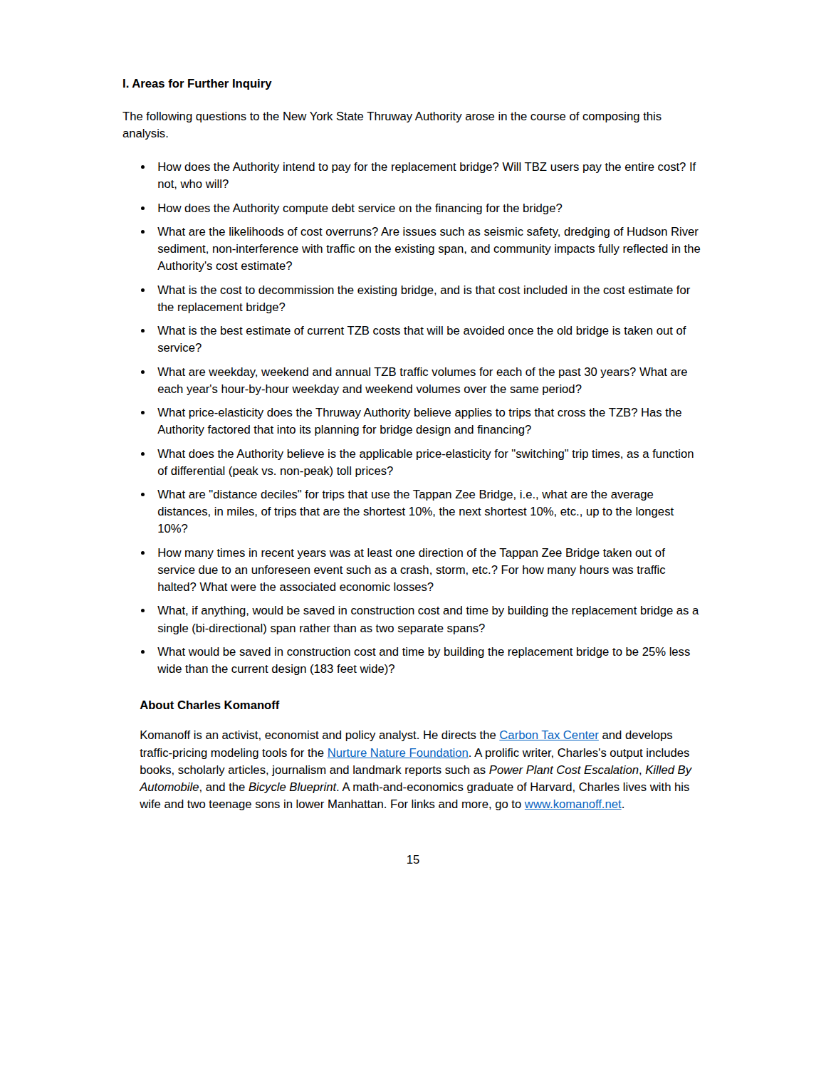I. Areas for Further Inquiry
The following questions to the New York State Thruway Authority arose in the course of composing this analysis.
How does the Authority intend to pay for the replacement bridge? Will TBZ users pay the entire cost? If not, who will?
How does the Authority compute debt service on the financing for the bridge?
What are the likelihoods of cost overruns? Are issues such as seismic safety, dredging of Hudson River sediment, non-interference with traffic on the existing span, and community impacts fully reflected in the Authority's cost estimate?
What is the cost to decommission the existing bridge, and is that cost included in the cost estimate for the replacement bridge?
What is the best estimate of current TZB costs that will be avoided once the old bridge is taken out of service?
What are weekday, weekend and annual TZB traffic volumes for each of the past 30 years? What are each year's hour-by-hour weekday and weekend volumes over the same period?
What price-elasticity does the Thruway Authority believe applies to trips that cross the TZB? Has the Authority factored that into its planning for bridge design and financing?
What does the Authority believe is the applicable price-elasticity for "switching" trip times, as a function of differential (peak vs. non-peak) toll prices?
What are "distance deciles" for trips that use the Tappan Zee Bridge, i.e., what are the average distances, in miles, of trips that are the shortest 10%, the next shortest 10%, etc., up to the longest 10%?
How many times in recent years was at least one direction of the Tappan Zee Bridge taken out of service due to an unforeseen event such as a crash, storm, etc.? For how many hours was traffic halted? What were the associated economic losses?
What, if anything, would be saved in construction cost and time by building the replacement bridge as a single (bi-directional) span rather than as two separate spans?
What would be saved in construction cost and time by building the replacement bridge to be 25% less wide than the current design (183 feet wide)?
About Charles Komanoff
Komanoff is an activist, economist and policy analyst. He directs the Carbon Tax Center and develops traffic-pricing modeling tools for the Nurture Nature Foundation. A prolific writer, Charles's output includes books, scholarly articles, journalism and landmark reports such as Power Plant Cost Escalation, Killed By Automobile, and the Bicycle Blueprint. A math-and-economics graduate of Harvard, Charles lives with his wife and two teenage sons in lower Manhattan. For links and more, go to www.komanoff.net.
15